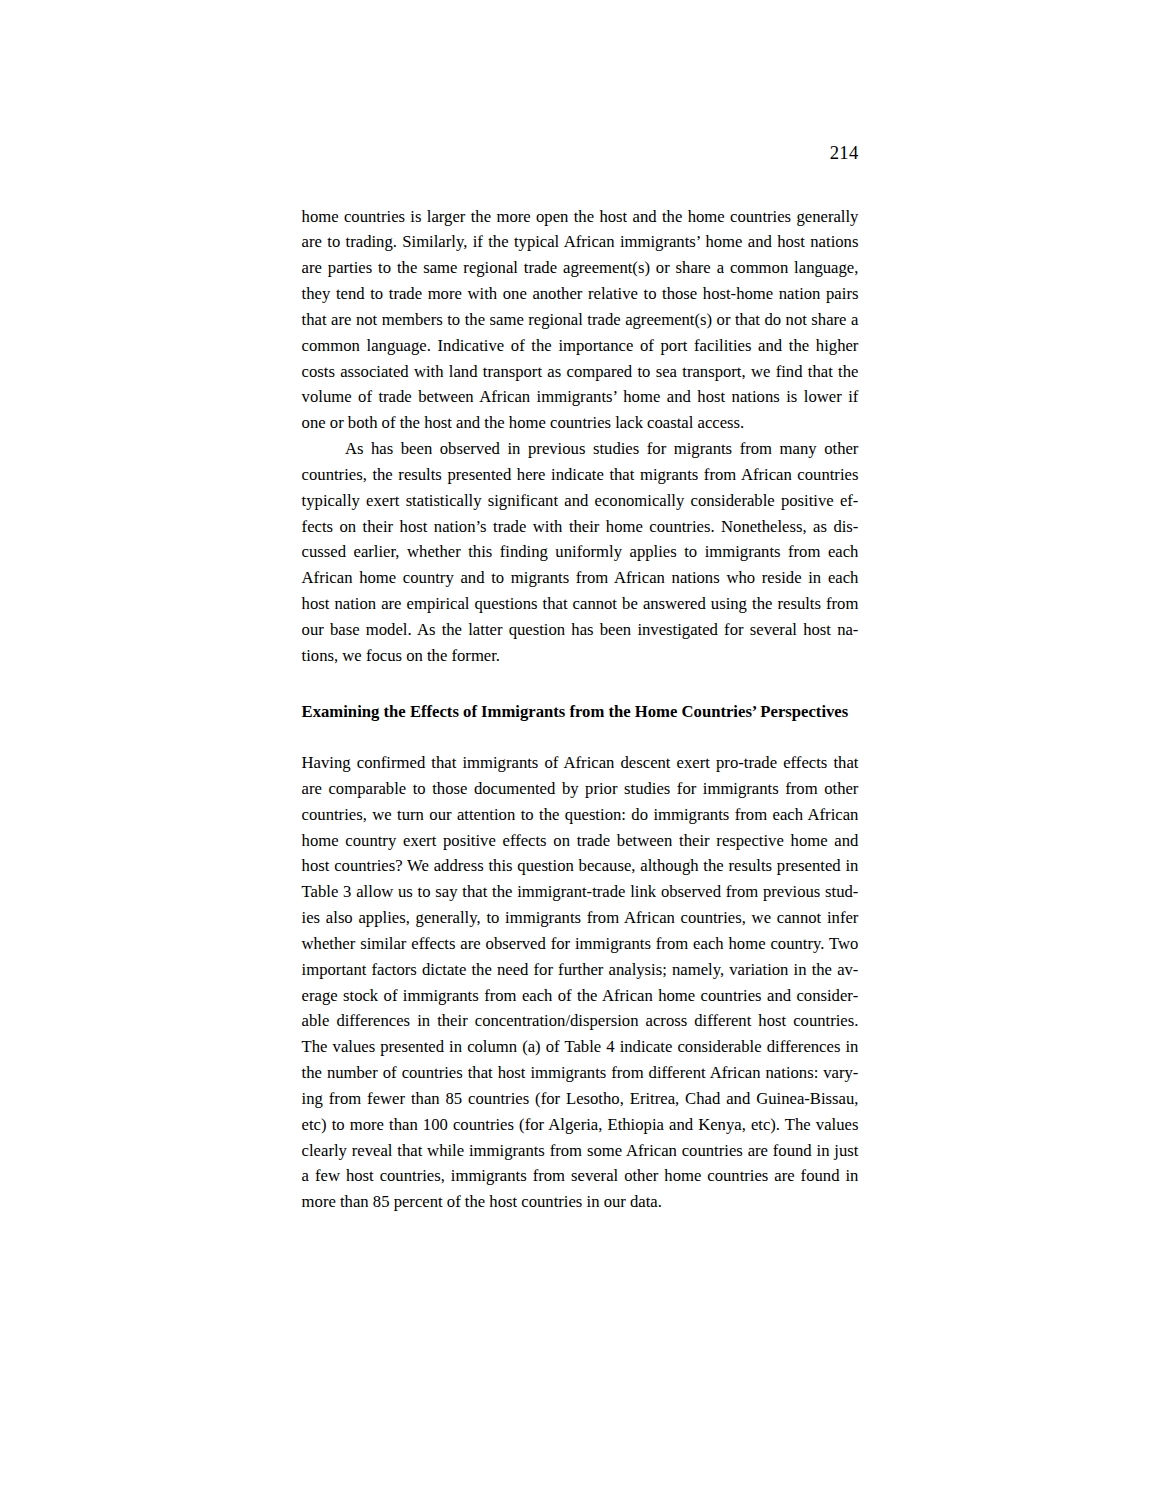214
home countries is larger the more open the host and the home countries generally are to trading. Similarly, if the typical African immigrants’ home and host nations are parties to the same regional trade agreement(s) or share a common language, they tend to trade more with one another relative to those host-home nation pairs that are not members to the same regional trade agreement(s) or that do not share a common language. Indicative of the importance of port facilities and the higher costs associated with land transport as compared to sea transport, we find that the volume of trade between African immigrants’ home and host nations is lower if one or both of the host and the home countries lack coastal access.
As has been observed in previous studies for migrants from many other countries, the results presented here indicate that migrants from African countries typically exert statistically significant and economically considerable positive effects on their host nation’s trade with their home countries. Nonetheless, as discussed earlier, whether this finding uniformly applies to immigrants from each African home country and to migrants from African nations who reside in each host nation are empirical questions that cannot be answered using the results from our base model. As the latter question has been investigated for several host nations, we focus on the former.
Examining the Effects of Immigrants from the Home Countries’ Perspectives
Having confirmed that immigrants of African descent exert pro-trade effects that are comparable to those documented by prior studies for immigrants from other countries, we turn our attention to the question: do immigrants from each African home country exert positive effects on trade between their respective home and host countries? We address this question because, although the results presented in Table 3 allow us to say that the immigrant-trade link observed from previous studies also applies, generally, to immigrants from African countries, we cannot infer whether similar effects are observed for immigrants from each home country. Two important factors dictate the need for further analysis; namely, variation in the average stock of immigrants from each of the African home countries and considerable differences in their concentration/dispersion across different host countries. The values presented in column (a) of Table 4 indicate considerable differences in the number of countries that host immigrants from different African nations: varying from fewer than 85 countries (for Lesotho, Eritrea, Chad and Guinea-Bissau, etc) to more than 100 countries (for Algeria, Ethiopia and Kenya, etc). The values clearly reveal that while immigrants from some African countries are found in just a few host countries, immigrants from several other home countries are found in more than 85 percent of the host countries in our data.